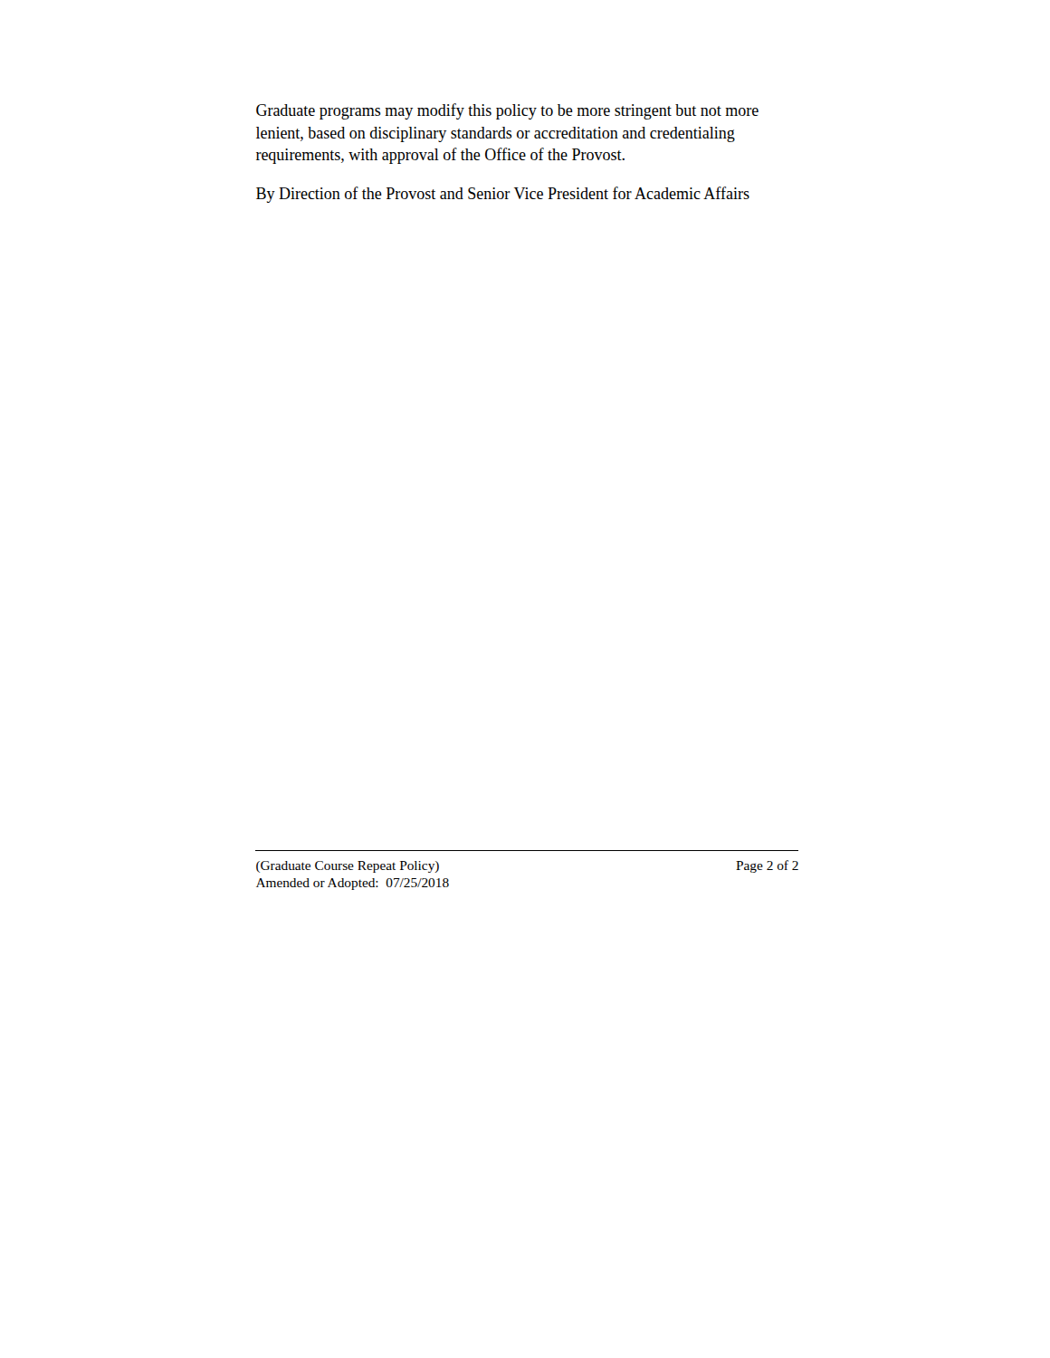Graduate programs may modify this policy to be more stringent but not more lenient, based on disciplinary standards or accreditation and credentialing requirements, with approval of the Office of the Provost.
By Direction of the Provost and Senior Vice President for Academic Affairs
(Graduate Course Repeat Policy)
Amended or Adopted: 07/25/2018
Page 2 of 2